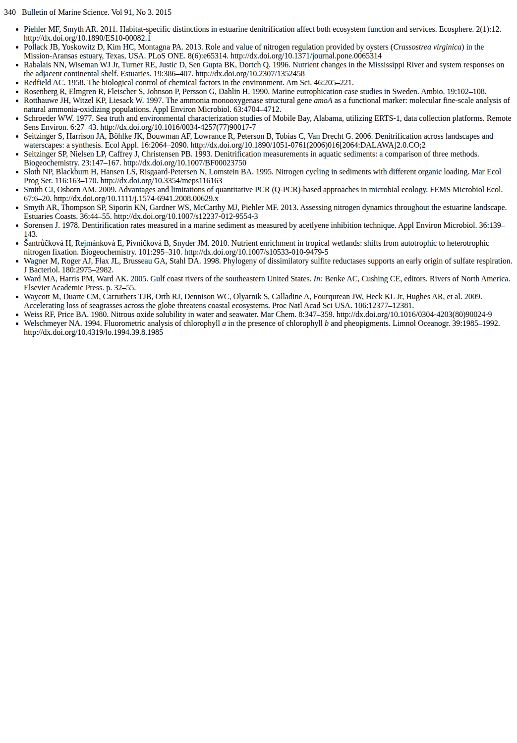340 Bulletin of Marine Science. Vol 91, No 3. 2015
Piehler MF, Smyth AR. 2011. Habitat-specific distinctions in estuarine denitrification affect both ecosystem function and services. Ecosphere. 2(1):12. http://dx.doi.org/10.1890/ES10-00082.1
Pollack JB, Yoskowitz D, Kim HC, Montagna PA. 2013. Role and value of nitrogen regulation provided by oysters (Crassostrea virginica) in the Mission-Aransas estuary, Texas, USA. PLoS ONE. 8(6):e65314. http://dx.doi.org/10.1371/journal.pone.0065314
Rabalais NN, Wiseman WJ Jr, Turner RE, Justic D, Sen Gupta BK, Dortch Q. 1996. Nutrient changes in the Mississippi River and system responses on the adjacent continental shelf. Estuaries. 19:386–407. http://dx.doi.org/10.2307/1352458
Redfield AC. 1958. The biological control of chemical factors in the environment. Am Sci. 46:205–221.
Rosenberg R, Elmgren R, Fleischer S, Johnson P, Persson G, Dahlin H. 1990. Marine eutrophication case studies in Sweden. Ambio. 19:102–108.
Rotthauwe JH, Witzel KP, Liesack W. 1997. The ammonia monooxygenase structural gene amoA as a functional marker: molecular fine-scale analysis of natural ammonia-oxidizing populations. Appl Environ Microbiol. 63:4704–4712.
Schroeder WW. 1977. Sea truth and environmental characterization studies of Mobile Bay, Alabama, utilizing ERTS-1, data collection platforms. Remote Sens Environ. 6:27–43. http://dx.doi.org/10.1016/0034-4257(77)90017-7
Seitzinger S, Harrison JA, Böhlke JK, Bouwman AF, Lowrance R, Peterson B, Tobias C, Van Drecht G. 2006. Denitrification across landscapes and waterscapes: a synthesis. Ecol Appl. 16:2064–2090. http://dx.doi.org/10.1890/1051-0761(2006)016[2064:DALAWA]2.0.CO;2
Seitzinger SP, Nielsen LP, Caffrey J, Christensen PB. 1993. Denitrification measurements in aquatic sediments: a comparison of three methods. Biogeochemistry. 23:147–167. http://dx.doi.org/10.1007/BF00023750
Sloth NP, Blackburn H, Hansen LS, Risgaard-Petersen N, Lomstein BA. 1995. Nitrogen cycling in sediments with different organic loading. Mar Ecol Prog Ser. 116:163–170. http://dx.doi.org/10.3354/meps116163
Smith CJ, Osborn AM. 2009. Advantages and limitations of quantitative PCR (Q-PCR)-based approaches in microbial ecology. FEMS Microbiol Ecol. 67:6–20. http://dx.doi.org/10.1111/j.1574-6941.2008.00629.x
Smyth AR, Thompson SP, Siporin KN, Gardner WS, McCarthy MJ, Piehler MF. 2013. Assessing nitrogen dynamics throughout the estuarine landscape. Estuaries Coasts. 36:44–55. http://dx.doi.org/10.1007/s12237-012-9554-3
Sorensen J. 1978. Dentirification rates measured in a marine sediment as measured by acetlyene inhibition technique. Appl Environ Microbiol. 36:139–143.
Šantrůčková H, Rejmánková E, Pivničková B, Snyder JM. 2010. Nutrient enrichment in tropical wetlands: shifts from autotrophic to heterotrophic nitrogen fixation. Biogeochemistry. 101:295–310. http://dx.doi.org/10.1007/s10533-010-9479-5
Wagner M, Roger AJ, Flax JL, Brusseau GA, Stahl DA. 1998. Phylogeny of dissimilatory sulfite reductases supports an early origin of sulfate respiration. J Bacteriol. 180:2975–2982.
Ward MA, Harris PM, Ward AK. 2005. Gulf coast rivers of the southeastern United States. In: Benke AC, Cushing CE, editors. Rivers of North America. Elsevier Academic Press. p. 32–55.
Waycott M, Duarte CM, Carruthers TJB, Orth RJ, Dennison WC, Olyarnik S, Calladine A, Fourqurean JW, Heck KL Jr, Hughes AR, et al. 2009. Accelerating loss of seagrasses across the globe threatens coastal ecosystems. Proc Natl Acad Sci USA. 106:12377–12381.
Weiss RF, Price BA. 1980. Nitrous oxide solubility in water and seawater. Mar Chem. 8:347–359. http://dx.doi.org/10.1016/0304-4203(80)90024-9
Welschmeyer NA. 1994. Fluorometric analysis of chlorophyll a in the presence of chlorophyll b and pheopigments. Limnol Oceanogr. 39:1985–1992. http://dx.doi.org/10.4319/lo.1994.39.8.1985